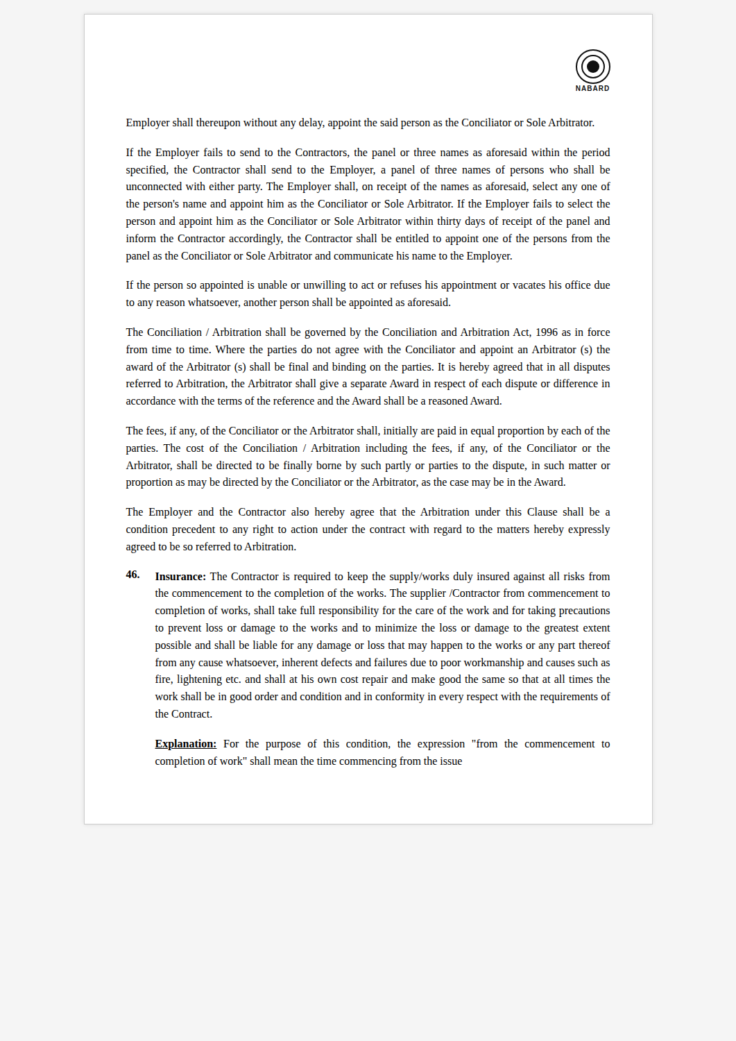NABARD
Employer shall thereupon without any delay, appoint the said person as the Conciliator or Sole Arbitrator.
If the Employer fails to send to the Contractors, the panel or three names as aforesaid within the period specified, the Contractor shall send to the Employer, a panel of three names of persons who shall be unconnected with either party. The Employer shall, on receipt of the names as aforesaid, select any one of the person's name and appoint him as the Conciliator or Sole Arbitrator. If the Employer fails to select the person and appoint him as the Conciliator or Sole Arbitrator within thirty days of receipt of the panel and inform the Contractor accordingly, the Contractor shall be entitled to appoint one of the persons from the panel as the Conciliator or Sole Arbitrator and communicate his name to the Employer.
If the person so appointed is unable or unwilling to act or refuses his appointment or vacates his office due to any reason whatsoever, another person shall be appointed as aforesaid.
The Conciliation / Arbitration shall be governed by the Conciliation and Arbitration Act, 1996 as in force from time to time. Where the parties do not agree with the Conciliator and appoint an Arbitrator (s) the award of the Arbitrator (s) shall be final and binding on the parties. It is hereby agreed that in all disputes referred to Arbitration, the Arbitrator shall give a separate Award in respect of each dispute or difference in accordance with the terms of the reference and the Award shall be a reasoned Award.
The fees, if any, of the Conciliator or the Arbitrator shall, initially are paid in equal proportion by each of the parties. The cost of the Conciliation / Arbitration including the fees, if any, of the Conciliator or the Arbitrator, shall be directed to be finally borne by such partly or parties to the dispute, in such matter or proportion as may be directed by the Conciliator or the Arbitrator, as the case may be in the Award.
The Employer and the Contractor also hereby agree that the Arbitration under this Clause shall be a condition precedent to any right to action under the contract with regard to the matters hereby expressly agreed to be so referred to Arbitration.
Insurance: The Contractor is required to keep the supply/works duly insured against all risks from the commencement to the completion of the works. The supplier /Contractor from commencement to completion of works, shall take full responsibility for the care of the work and for taking precautions to prevent loss or damage to the works and to minimize the loss or damage to the greatest extent possible and shall be liable for any damage or loss that may happen to the works or any part thereof from any cause whatsoever, inherent defects and failures due to poor workmanship and causes such as fire, lightening etc. and shall at his own cost repair and make good the same so that at all times the work shall be in good order and condition and in conformity in every respect with the requirements of the Contract.
Explanation: For the purpose of this condition, the expression "from the commencement to completion of work" shall mean the time commencing from the issue